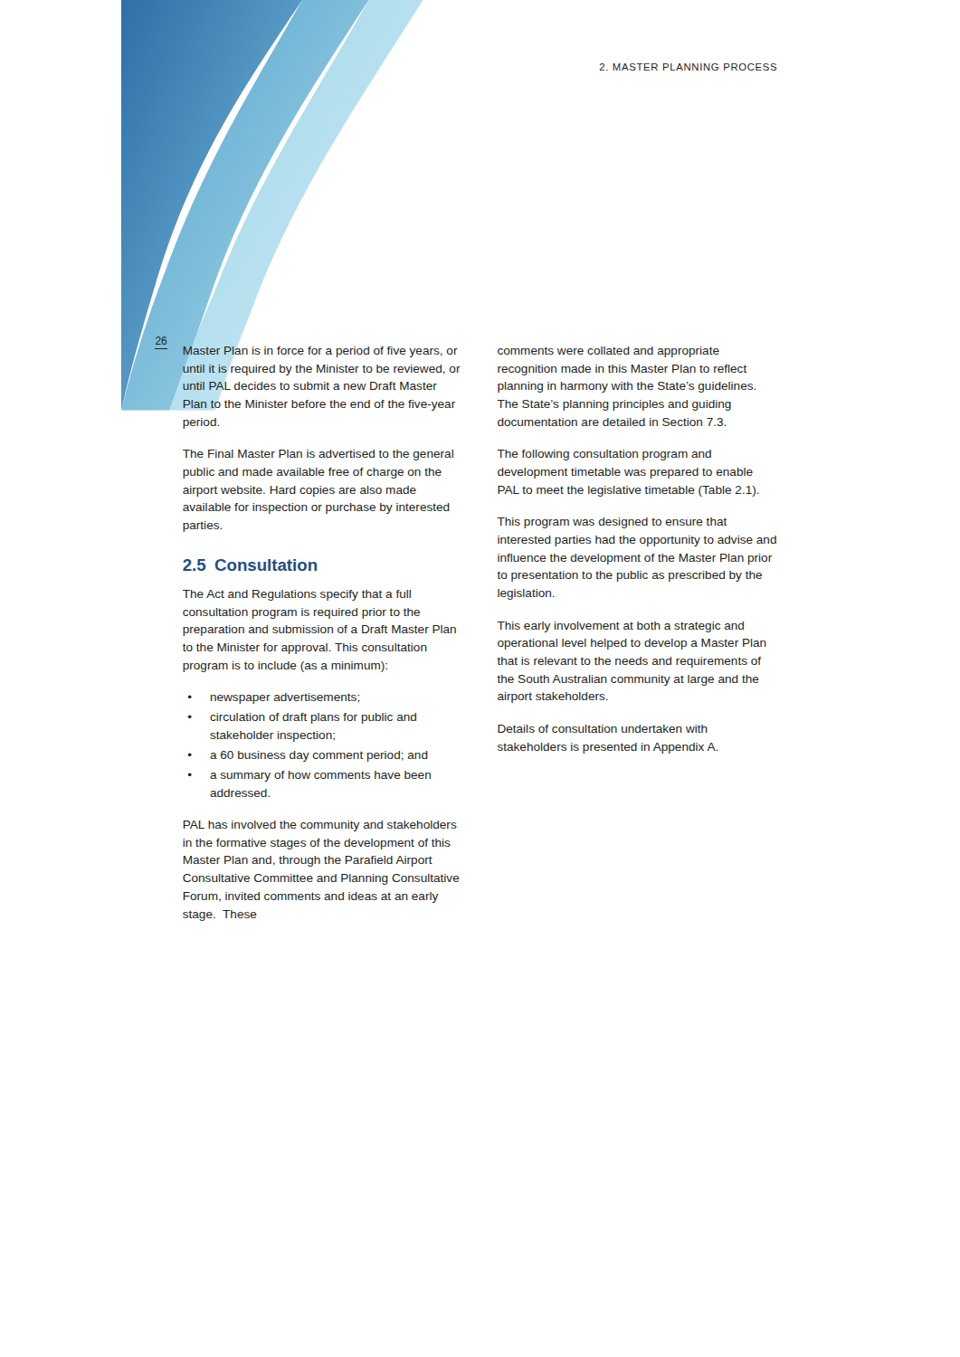2. MASTER PLANNING PROCESS
26
Master Plan is in force for a period of five years, or until it is required by the Minister to be reviewed, or until PAL decides to submit a new Draft Master Plan to the Minister before the end of the five-year period.
The Final Master Plan is advertised to the general public and made available free of charge on the airport website. Hard copies are also made available for inspection or purchase by interested parties.
2.5 Consultation
The Act and Regulations specify that a full consultation program is required prior to the preparation and submission of a Draft Master Plan to the Minister for approval. This consultation program is to include (as a minimum):
newspaper advertisements;
circulation of draft plans for public and stakeholder inspection;
a 60 business day comment period; and
a summary of how comments have been addressed.
PAL has involved the community and stakeholders in the formative stages of the development of this Master Plan and, through the Parafield Airport Consultative Committee and Planning Consultative Forum, invited comments and ideas at an early stage. These
comments were collated and appropriate recognition made in this Master Plan to reflect planning in harmony with the State’s guidelines. The State’s planning principles and guiding documentation are detailed in Section 7.3.
The following consultation program and development timetable was prepared to enable PAL to meet the legislative timetable (Table 2.1).
This program was designed to ensure that interested parties had the opportunity to advise and influence the development of the Master Plan prior to presentation to the public as prescribed by the legislation.
This early involvement at both a strategic and operational level helped to develop a Master Plan that is relevant to the needs and requirements of the South Australian community at large and the airport stakeholders.
Details of consultation undertaken with stakeholders is presented in Appendix A.